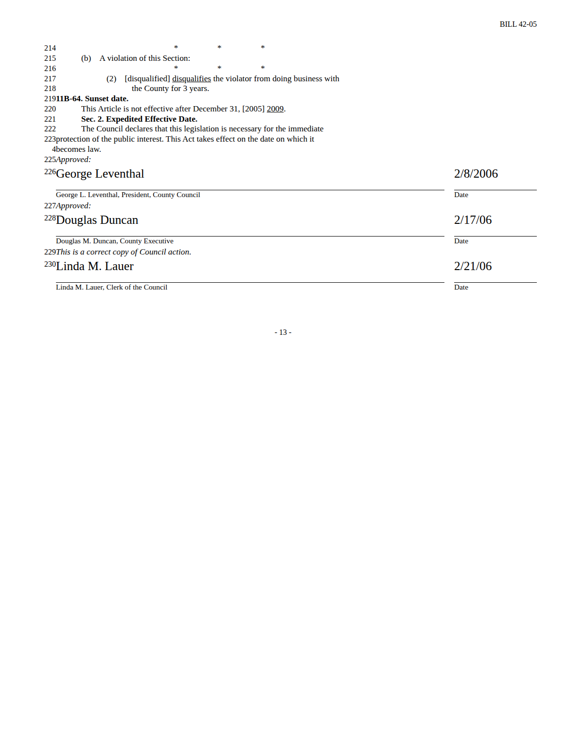BILL 42-05
| 214 | * * * |
| 215 | (b) A violation of this Section: |
| 216 | * * * |
| 217 | (2) [disqualified] disqualifies the violator from doing business with |
| 218 | the County for 3 years. |
| 219 | 11B-64. Sunset date. |
| 220 | This Article is not effective after December 31, [2005] 2009 . |
| 221 | Sec. 2. Expedited Effective Date. |
| 222 | The Council declares that this legislation is necessary for the immediate |
| 223 | protection of the public interest. This Act takes effect on the date on which it |
| 4 | becomes law. |
| 225 | Approved: |
| 226 | George Leventhal 2/8/2006 George L. Leventhal, President, County Council Date |
| 227 | Approved: |
| 228 | Douglas Duncan 2/17/06 Douglas M. Duncan, County Executive Date |
| 229 | This is a correct copy of Council action. |
| 230 | Linda M. Lauer 2/21/06 Linda M. Lauer, Clerk of the Council Date |
- 13 -